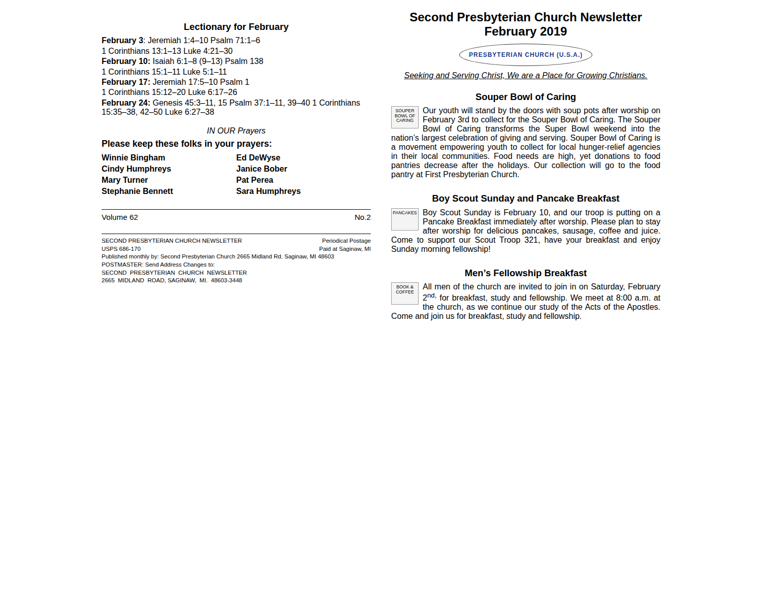Lectionary for February
February 3: Jeremiah 1:4–10 Psalm 71:1–6
1 Corinthians 13:1–13 Luke 4:21–30
February 10: Isaiah 6:1–8 (9–13) Psalm 138
1 Corinthians 15:1–11 Luke 5:1–11
February 17: Jeremiah 17:5–10 Psalm 1
1 Corinthians 15:12–20 Luke 6:17–26
February 24: Genesis 45:3–11, 15 Psalm 37:1–11, 39–40 1 Corinthians 15:35–38, 42–50 Luke 6:27–38
IN OUR Prayers
Please keep these folks in your prayers:
| Winnie Bingham | Ed DeWyse |
| Cindy Humphreys | Janice Bober |
| Mary Turner | Pat Perea |
| Stephanie Bennett | Sara Humphreys |
Volume 62 No.2
SECOND PRESBYTERIAN CHURCH NEWSLETTER Periodical Postage
USPS 686-170 Paid at Saginaw, MI
Published monthly by: Second Presbyterian Church 2665 Midland Rd. Saginaw, MI 48603
POSTMASTER: Send Address Changes to:
SECOND PRESBYTERIAN CHURCH NEWSLETTER
2665 MIDLAND ROAD, SAGINAW, MI. 48603-3448
Second Presbyterian Church Newsletter
February 2019
PRESBYTERIAN CHURCH (U.S.A.)
Seeking and Serving Christ, We are a Place for Growing Christians.
Souper Bowl of Caring
SOUPER BOWL OF CARING
Our youth will stand by the doors with soup pots after worship on February 3rd to collect for the Souper Bowl of Caring. The Souper Bowl of Caring transforms the Super Bowl weekend into the nation’s largest celebration of giving and serving. Souper Bowl of Caring is a movement empowering youth to collect for local hunger-relief agencies in their local communities. Food needs are high, yet donations to food pantries decrease after the holidays. Our collection will go to the food pantry at First Presbyterian Church.
Boy Scout Sunday and Pancake Breakfast
PANCAKES
Boy Scout Sunday is February 10, and our troop is putting on a Pancake Breakfast immediately after worship. Please plan to stay after worship for delicious pancakes, sausage, coffee and juice. Come to support our Scout Troop 321, have your breakfast and enjoy Sunday morning fellowship!
Men’s Fellowship Breakfast
BOOK & COFFEE
All men of the church are invited to join in on Saturday, February 2nd, for breakfast, study and fellowship. We meet at 8:00 a.m. at the church, as we continue our study of the Acts of the Apostles. Come and join us for breakfast, study and fellowship.